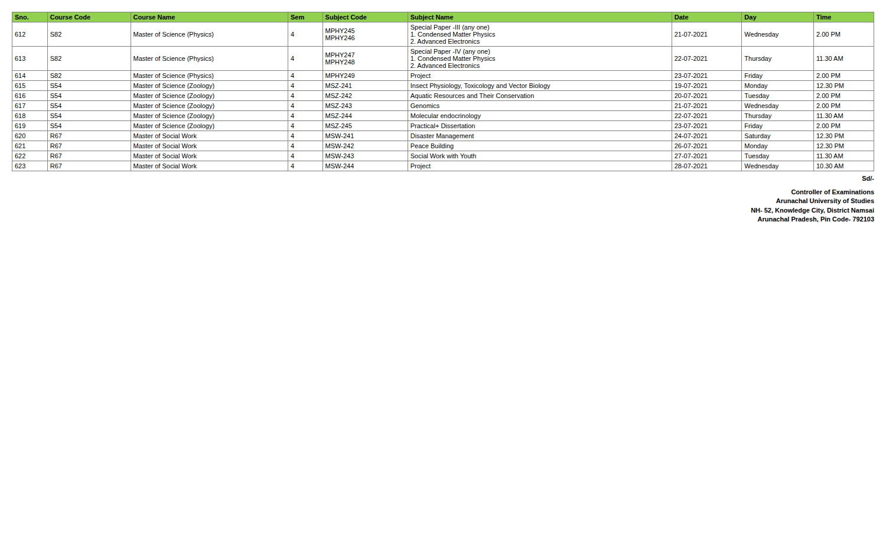| Sno. | Course Code | Course Name | Sem | Subject Code | Subject Name | Date | Day | Time |
| --- | --- | --- | --- | --- | --- | --- | --- | --- |
| 612 | S82 | Master of Science (Physics) | 4 | MPHY245 MPHY246 | Special Paper -III (any one) 1. Condensed Matter Physics 2. Advanced Electronics | 21-07-2021 | Wednesday | 2.00 PM |
| 613 | S82 | Master of Science (Physics) | 4 | MPHY247 MPHY248 | Special Paper -IV (any one) 1. Condensed Matter Physics 2. Advanced Electronics | 22-07-2021 | Thursday | 11.30 AM |
| 614 | S82 | Master of Science (Physics) | 4 | MPHY249 | Project | 23-07-2021 | Friday | 2.00 PM |
| 615 | S54 | Master of Science (Zoology) | 4 | MSZ-241 | Insect Physiology, Toxicology and Vector Biology | 19-07-2021 | Monday | 12.30 PM |
| 616 | S54 | Master of Science (Zoology) | 4 | MSZ-242 | Aquatic Resources and Their Conservation | 20-07-2021 | Tuesday | 2.00 PM |
| 617 | S54 | Master of Science (Zoology) | 4 | MSZ-243 | Genomics | 21-07-2021 | Wednesday | 2.00 PM |
| 618 | S54 | Master of Science (Zoology) | 4 | MSZ-244 | Molecular endocrinology | 22-07-2021 | Thursday | 11.30 AM |
| 619 | S54 | Master of Science (Zoology) | 4 | MSZ-245 | Practical+ Dissertation | 23-07-2021 | Friday | 2.00 PM |
| 620 | R67 | Master of Social Work | 4 | MSW-241 | Disaster Management | 24-07-2021 | Saturday | 12.30 PM |
| 621 | R67 | Master of Social Work | 4 | MSW-242 | Peace Building | 26-07-2021 | Monday | 12.30 PM |
| 622 | R67 | Master of Social Work | 4 | MSW-243 | Social Work with Youth | 27-07-2021 | Tuesday | 11.30 AM |
| 623 | R67 | Master of Social Work | 4 | MSW-244 | Project | 28-07-2021 | Wednesday | 10.30 AM |
Sd/-
Controller of Examinations
Arunachal University of Studies
NH- 52, Knowledge City, District Namsai
Arunachal Pradesh, Pin Code- 792103